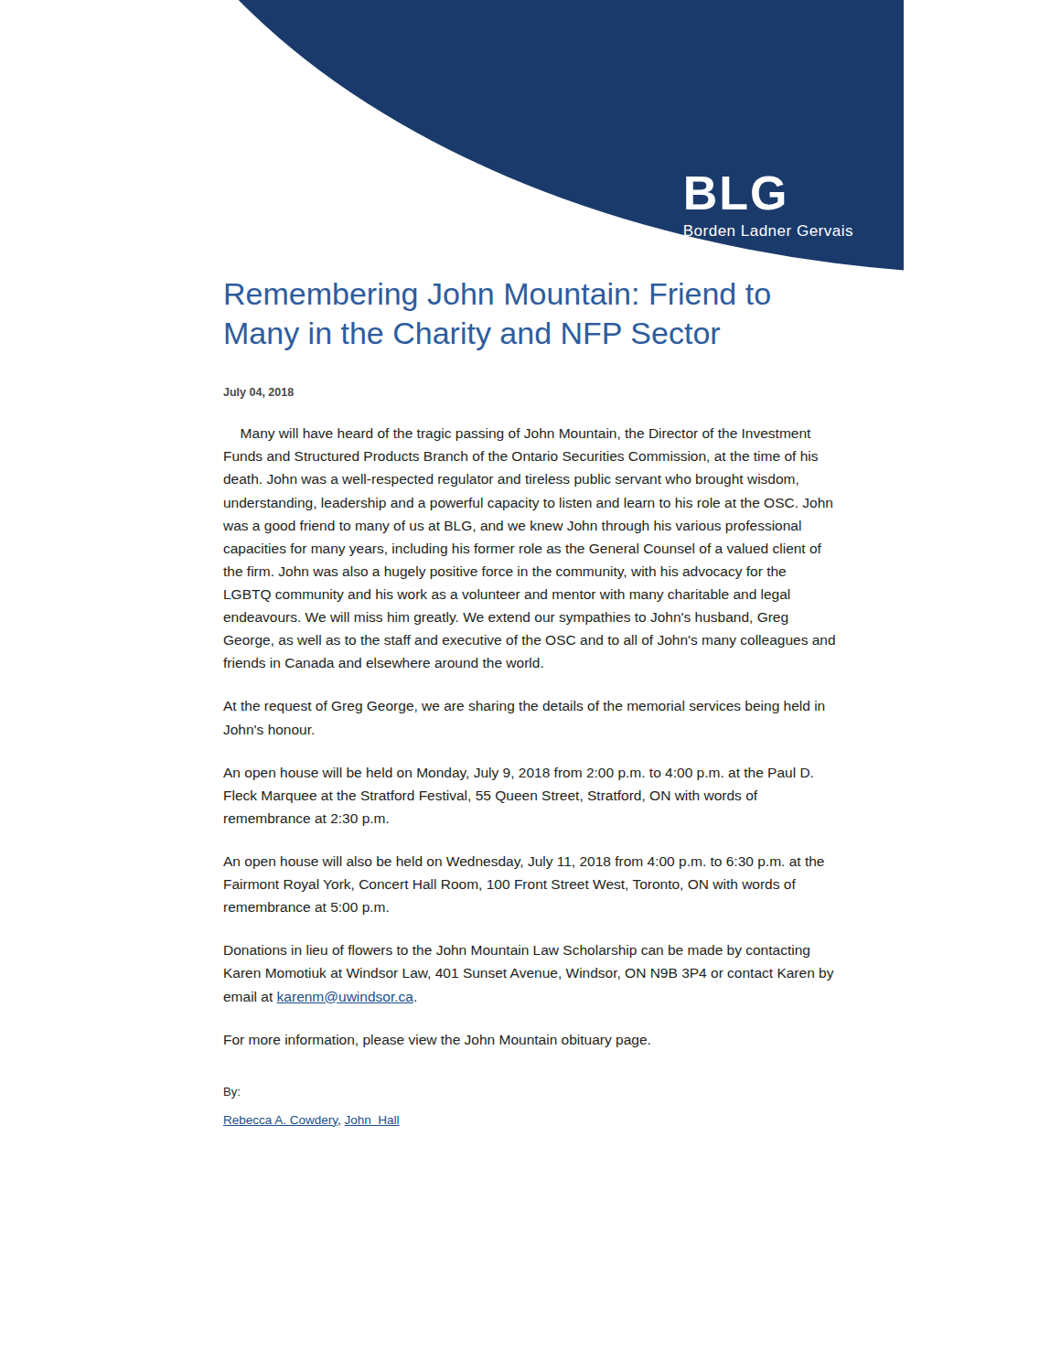BLG Borden Ladner Gervais
Remembering John Mountain: Friend to Many in the Charity and NFP Sector
July 04, 2018
Many will have heard of the tragic passing of John Mountain, the Director of the Investment Funds and Structured Products Branch of the Ontario Securities Commission, at the time of his death. John was a well-respected regulator and tireless public servant who brought wisdom, understanding, leadership and a powerful capacity to listen and learn to his role at the OSC. John was a good friend to many of us at BLG, and we knew John through his various professional capacities for many years, including his former role as the General Counsel of a valued client of the firm. John was also a hugely positive force in the community, with his advocacy for the LGBTQ community and his work as a volunteer and mentor with many charitable and legal endeavours. We will miss him greatly. We extend our sympathies to John's husband, Greg George, as well as to the staff and executive of the OSC and to all of John's many colleagues and friends in Canada and elsewhere around the world.
At the request of Greg George, we are sharing the details of the memorial services being held in John's honour.
An open house will be held on Monday, July 9, 2018 from 2:00 p.m. to 4:00 p.m. at the Paul D. Fleck Marquee at the Stratford Festival, 55 Queen Street, Stratford, ON with words of remembrance at 2:30 p.m.
An open house will also be held on Wednesday, July 11, 2018 from 4:00 p.m. to 6:30 p.m. at the Fairmont Royal York, Concert Hall Room, 100 Front Street West, Toronto, ON with words of remembrance at 5:00 p.m.
Donations in lieu of flowers to the John Mountain Law Scholarship can be made by contacting Karen Momotiuk at Windsor Law, 401 Sunset Avenue, Windsor, ON N9B 3P4 or contact Karen by email at karenm@uwindsor.ca.
For more information, please view the John Mountain obituary page.
By:
Rebecca A. Cowdery, John Hall